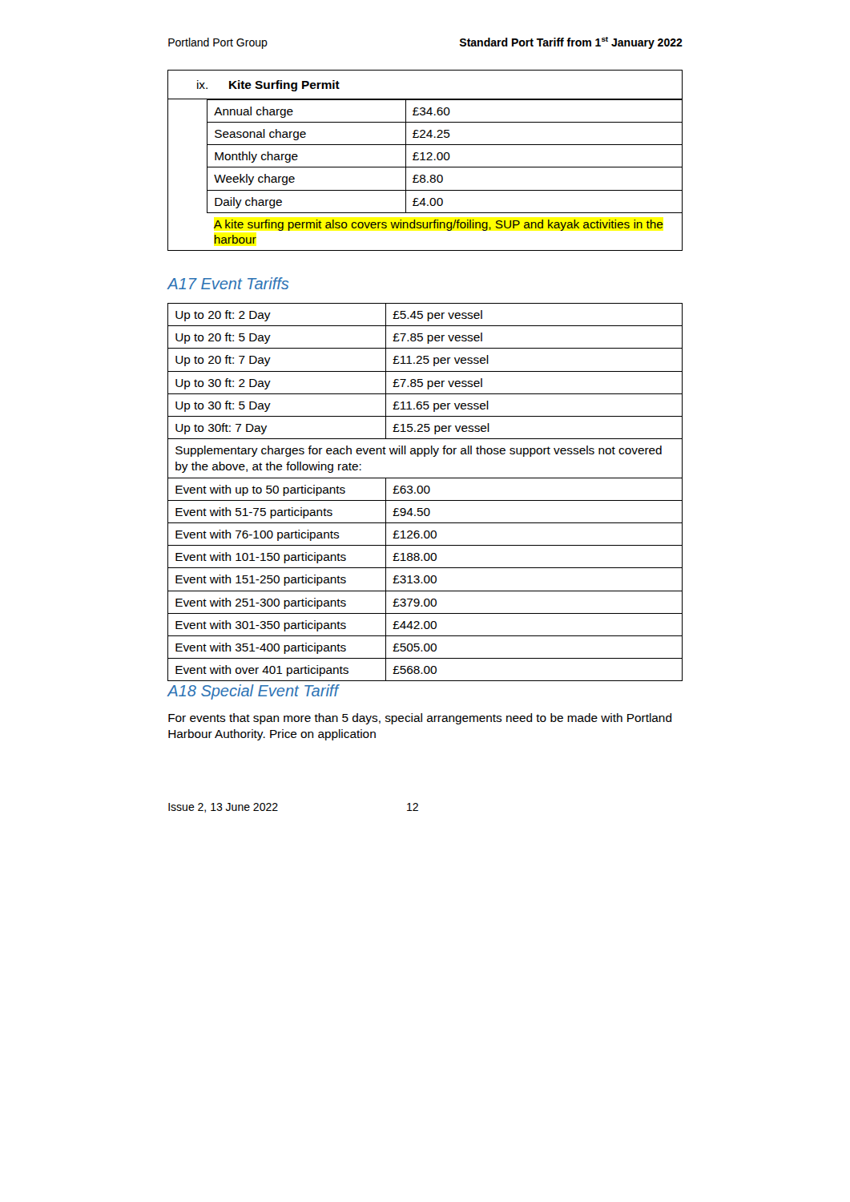Portland Port Group
Standard Port Tariff from 1st January 2022
ix.
Kite Surfing Permit
| | Annual charge | £34.60 |
| | Seasonal charge | £24.25 |
| | Monthly charge | £12.00 |
| | Weekly charge | £8.80 |
| | Daily charge | £4.00 |
| | A kite surfing permit also covers windsurfing/foiling, SUP and kayak activities in the harbour |
A17 Event Tariffs
| Up to 20 ft: 2 Day | £5.45 per vessel |
| Up to 20 ft: 5 Day | £7.85 per vessel |
| Up to 20 ft: 7 Day | £11.25 per vessel |
| Up to 30 ft: 2 Day | £7.85 per vessel |
| Up to 30 ft: 5 Day | £11.65 per vessel |
| Up to 30ft: 7 Day | £15.25 per vessel |
| Supplementary charges for each event will apply for all those support vessels not covered by the above, at the following rate: |
| Event with up to 50 participants | £63.00 |
| Event with 51-75 participants | £94.50 |
| Event with 76-100 participants | £126.00 |
| Event with 101-150 participants | £188.00 |
| Event with 151-250 participants | £313.00 |
| Event with 251-300 participants | £379.00 |
| Event with 301-350 participants | £442.00 |
| Event with 351-400 participants | £505.00 |
| Event with over 401 participants | £568.00 |
A18 Special Event Tariff
For events that span more than 5 days, special arrangements need to be made with Portland Harbour Authority. Price on application
Issue 2, 13 June 2022
12